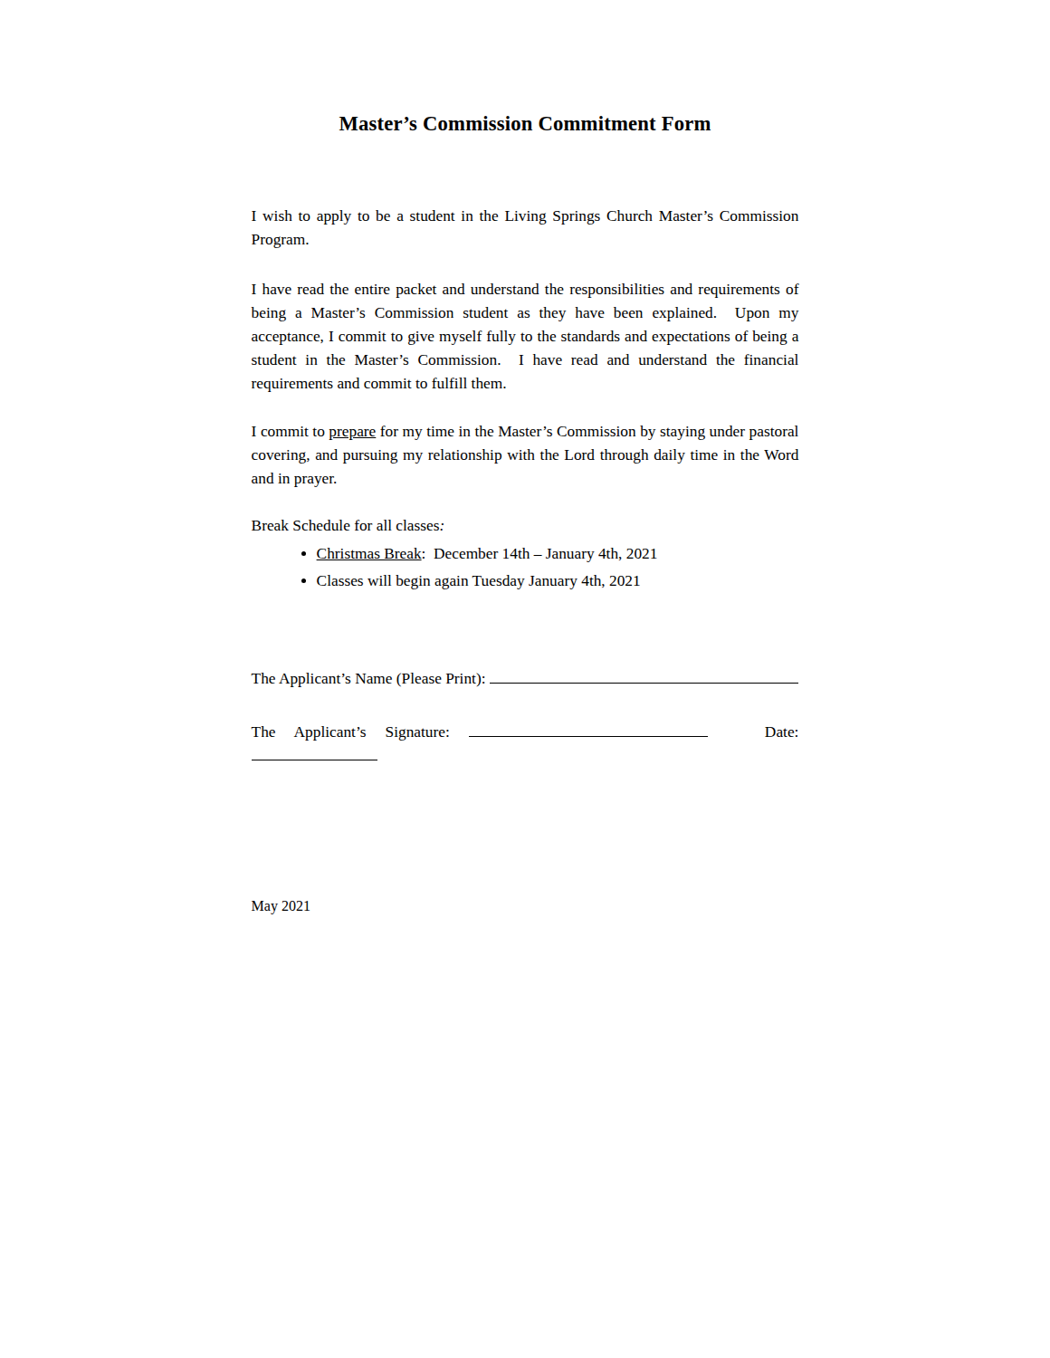Master’s Commission Commitment Form
I wish to apply to be a student in the Living Springs Church Master’s Commission Program.
I have read the entire packet and understand the responsibilities and requirements of being a Master’s Commission student as they have been explained. Upon my acceptance, I commit to give myself fully to the standards and expectations of being a student in the Master’s Commission. I have read and understand the financial requirements and commit to fulfill them.
I commit to prepare for my time in the Master’s Commission by staying under pastoral covering, and pursuing my relationship with the Lord through daily time in the Word and in prayer.
Break Schedule for all classes:
Christmas Break: December 14th – January 4th, 2021
Classes will begin again Tuesday January 4th, 2021
The Applicant’s Name (Please Print):
The Applicant’s Signature: Date:
May 2021